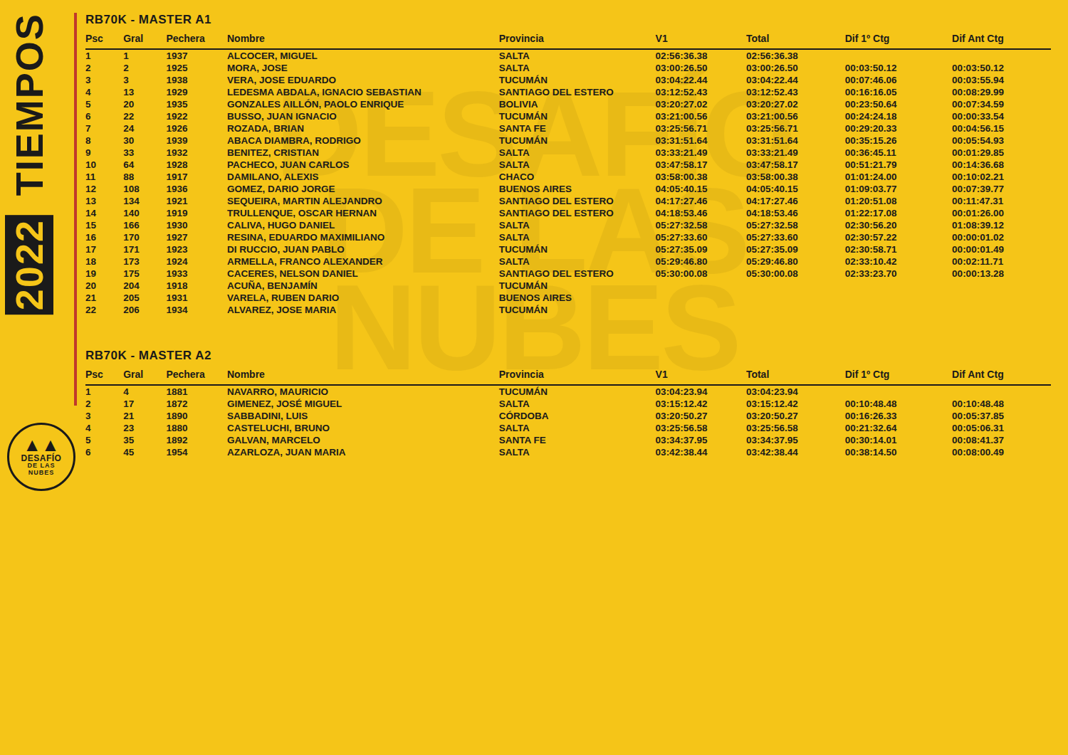DESAFÍO
DE LAS
NUBES
2022 TIEMPOS
▲▲
DESAFÍO
DE LAS
NUBES
RB70K - MASTER A1
| Psc | Gral | Pechera | Nombre | Provincia | V1 | Total | Dif 1º Ctg | Dif Ant Ctg |
| --- | --- | --- | --- | --- | --- | --- | --- | --- |
| 1 | 1 | 1937 | ALCOCER, MIGUEL | SALTA | 02:56:36.38 | 02:56:36.38 | | |
| 2 | 2 | 1925 | MORA, JOSE | SALTA | 03:00:26.50 | 03:00:26.50 | 00:03:50.12 | 00:03:50.12 |
| 3 | 3 | 1938 | VERA, JOSE EDUARDO | TUCUMÁN | 03:04:22.44 | 03:04:22.44 | 00:07:46.06 | 00:03:55.94 |
| 4 | 13 | 1929 | LEDESMA ABDALA, IGNACIO SEBASTIAN | SANTIAGO DEL ESTERO | 03:12:52.43 | 03:12:52.43 | 00:16:16.05 | 00:08:29.99 |
| 5 | 20 | 1935 | GONZALES AILLÓN, PAOLO ENRIQUE | BOLIVIA | 03:20:27.02 | 03:20:27.02 | 00:23:50.64 | 00:07:34.59 |
| 6 | 22 | 1922 | BUSSO, JUAN IGNACIO | TUCUMÁN | 03:21:00.56 | 03:21:00.56 | 00:24:24.18 | 00:00:33.54 |
| 7 | 24 | 1926 | ROZADA, BRIAN | SANTA FE | 03:25:56.71 | 03:25:56.71 | 00:29:20.33 | 00:04:56.15 |
| 8 | 30 | 1939 | ABACA DIAMBRA, RODRIGO | TUCUMÁN | 03:31:51.64 | 03:31:51.64 | 00:35:15.26 | 00:05:54.93 |
| 9 | 33 | 1932 | BENITEZ, CRISTIAN | SALTA | 03:33:21.49 | 03:33:21.49 | 00:36:45.11 | 00:01:29.85 |
| 10 | 64 | 1928 | PACHECO, JUAN CARLOS | SALTA | 03:47:58.17 | 03:47:58.17 | 00:51:21.79 | 00:14:36.68 |
| 11 | 88 | 1917 | DAMILANO, ALEXIS | CHACO | 03:58:00.38 | 03:58:00.38 | 01:01:24.00 | 00:10:02.21 |
| 12 | 108 | 1936 | GOMEZ, DARIO JORGE | BUENOS AIRES | 04:05:40.15 | 04:05:40.15 | 01:09:03.77 | 00:07:39.77 |
| 13 | 134 | 1921 | SEQUEIRA, MARTIN ALEJANDRO | SANTIAGO DEL ESTERO | 04:17:27.46 | 04:17:27.46 | 01:20:51.08 | 00:11:47.31 |
| 14 | 140 | 1919 | TRULLENQUE, OSCAR HERNAN | SANTIAGO DEL ESTERO | 04:18:53.46 | 04:18:53.46 | 01:22:17.08 | 00:01:26.00 |
| 15 | 166 | 1930 | CALIVA, HUGO DANIEL | SALTA | 05:27:32.58 | 05:27:32.58 | 02:30:56.20 | 01:08:39.12 |
| 16 | 170 | 1927 | RESINA, EDUARDO MAXIMILIANO | SALTA | 05:27:33.60 | 05:27:33.60 | 02:30:57.22 | 00:00:01.02 |
| 17 | 171 | 1923 | DI RUCCIO, JUAN PABLO | TUCUMÁN | 05:27:35.09 | 05:27:35.09 | 02:30:58.71 | 00:00:01.49 |
| 18 | 173 | 1924 | ARMELLA, FRANCO ALEXANDER | SALTA | 05:29:46.80 | 05:29:46.80 | 02:33:10.42 | 00:02:11.71 |
| 19 | 175 | 1933 | CACERES, NELSON DANIEL | SANTIAGO DEL ESTERO | 05:30:00.08 | 05:30:00.08 | 02:33:23.70 | 00:00:13.28 |
| 20 | 204 | 1918 | ACUÑA, BENJAMÍN | TUCUMÁN | | | | |
| 21 | 205 | 1931 | VARELA, RUBEN DARIO | BUENOS AIRES | | | | |
| 22 | 206 | 1934 | ALVAREZ, JOSE MARIA | TUCUMÁN | | | | |
RB70K - MASTER A2
| Psc | Gral | Pechera | Nombre | Provincia | V1 | Total | Dif 1º Ctg | Dif Ant Ctg |
| --- | --- | --- | --- | --- | --- | --- | --- | --- |
| 1 | 4 | 1881 | NAVARRO, MAURICIO | TUCUMÁN | 03:04:23.94 | 03:04:23.94 | | |
| 2 | 17 | 1872 | GIMENEZ, JOSÉ MIGUEL | SALTA | 03:15:12.42 | 03:15:12.42 | 00:10:48.48 | 00:10:48.48 |
| 3 | 21 | 1890 | SABBADINI, LUIS | CÓRDOBA | 03:20:50.27 | 03:20:50.27 | 00:16:26.33 | 00:05:37.85 |
| 4 | 23 | 1880 | CASTELUCHI, BRUNO | SALTA | 03:25:56.58 | 03:25:56.58 | 00:21:32.64 | 00:05:06.31 |
| 5 | 35 | 1892 | GALVAN, MARCELO | SANTA FE | 03:34:37.95 | 03:34:37.95 | 00:30:14.01 | 00:08:41.37 |
| 6 | 45 | 1954 | AZARLOZA, JUAN MARIA | SALTA | 03:42:38.44 | 03:42:38.44 | 00:38:14.50 | 00:08:00.49 |